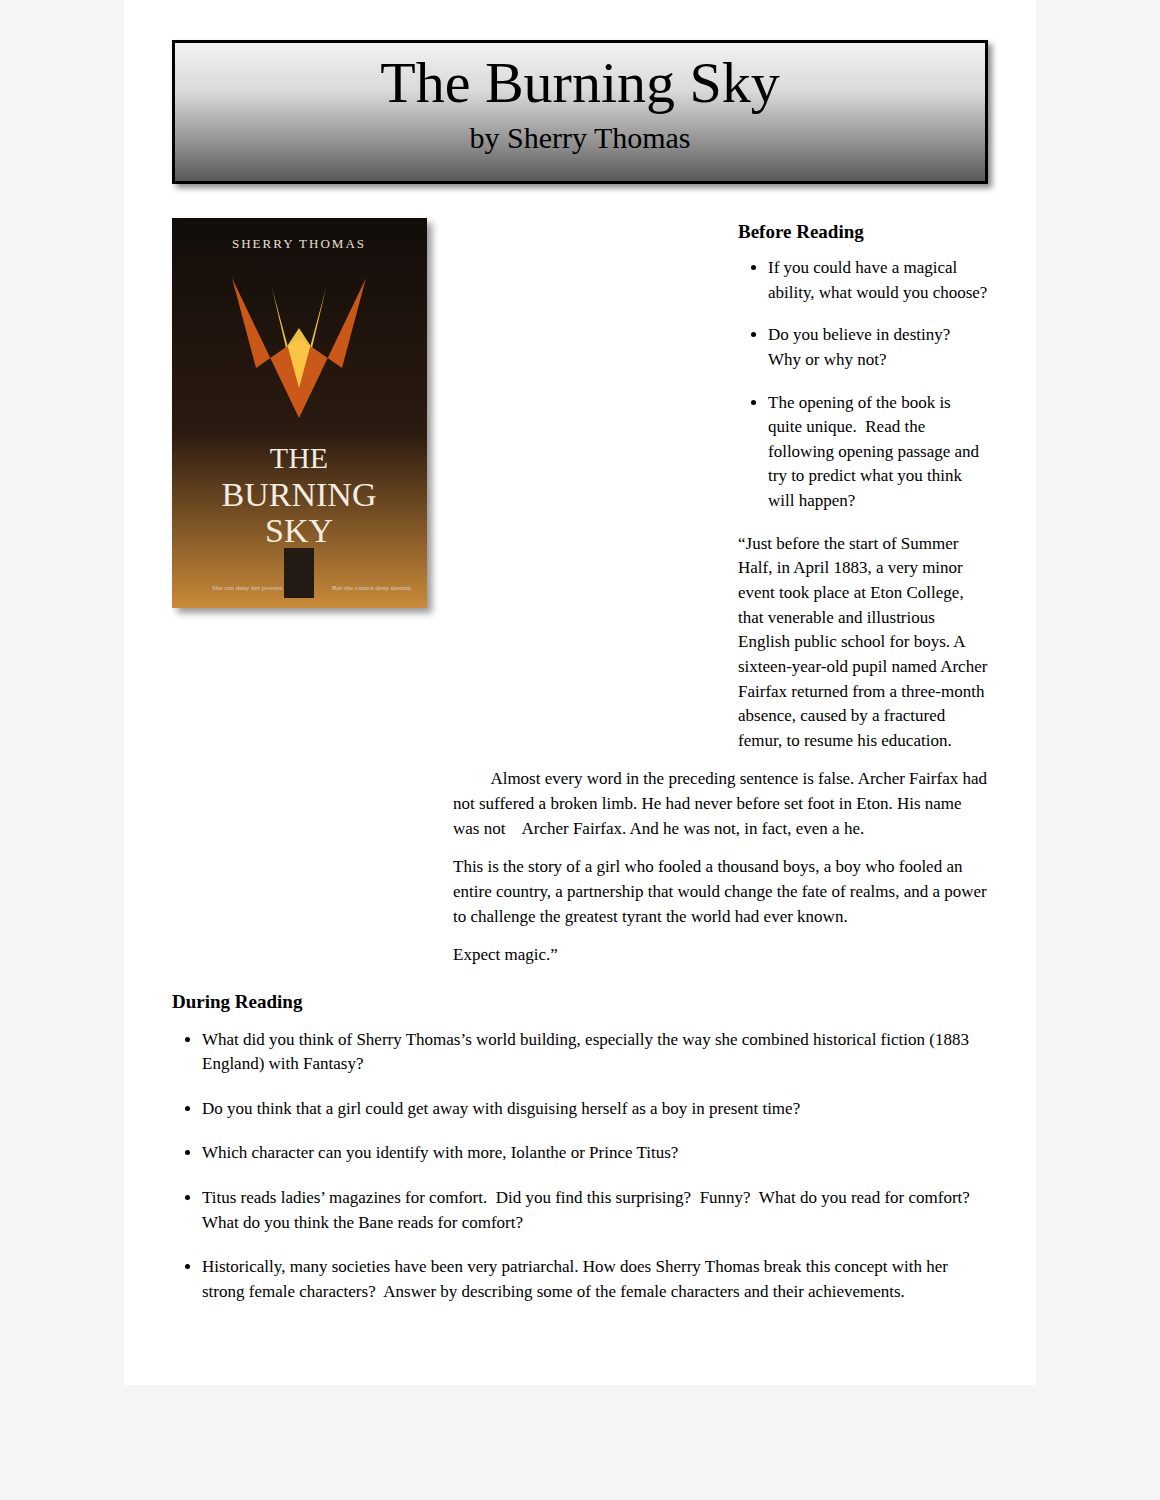The Burning Sky
by Sherry Thomas
Before Reading
If you could have a magical ability, what would you choose?
Do you believe in destiny? Why or why not?
The opening of the book is quite unique. Read the following opening passage and try to predict what you think will happen?
“Just before the start of Summer Half, in April 1883, a very minor event took place at Eton College, that venerable and illustrious English public school for boys. A sixteen-year-old pupil named Archer Fairfax returned from a three-month absence, caused by a fractured femur, to resume his education.
Almost every word in the preceding sentence is false. Archer Fairfax had not suffered a broken limb. He had never before set foot in Eton. His name was not Archer Fairfax. And he was not, in fact, even a he.
This is the story of a girl who fooled a thousand boys, a boy who fooled an entire country, a partnership that would change the fate of realms, and a power to challenge the greatest tyrant the world had ever known.
Expect magic.”
During Reading
What did you think of Sherry Thomas’s world building, especially the way she combined historical fiction (1883 England) with Fantasy?
Do you think that a girl could get away with disguising herself as a boy in present time?
Which character can you identify with more, Iolanthe or Prince Titus?
Titus reads ladies’ magazines for comfort. Did you find this surprising? Funny? What do you read for comfort? What do you think the Bane reads for comfort?
Historically, many societies have been very patriarchal. How does Sherry Thomas break this concept with her strong female characters? Answer by describing some of the female characters and their achievements.